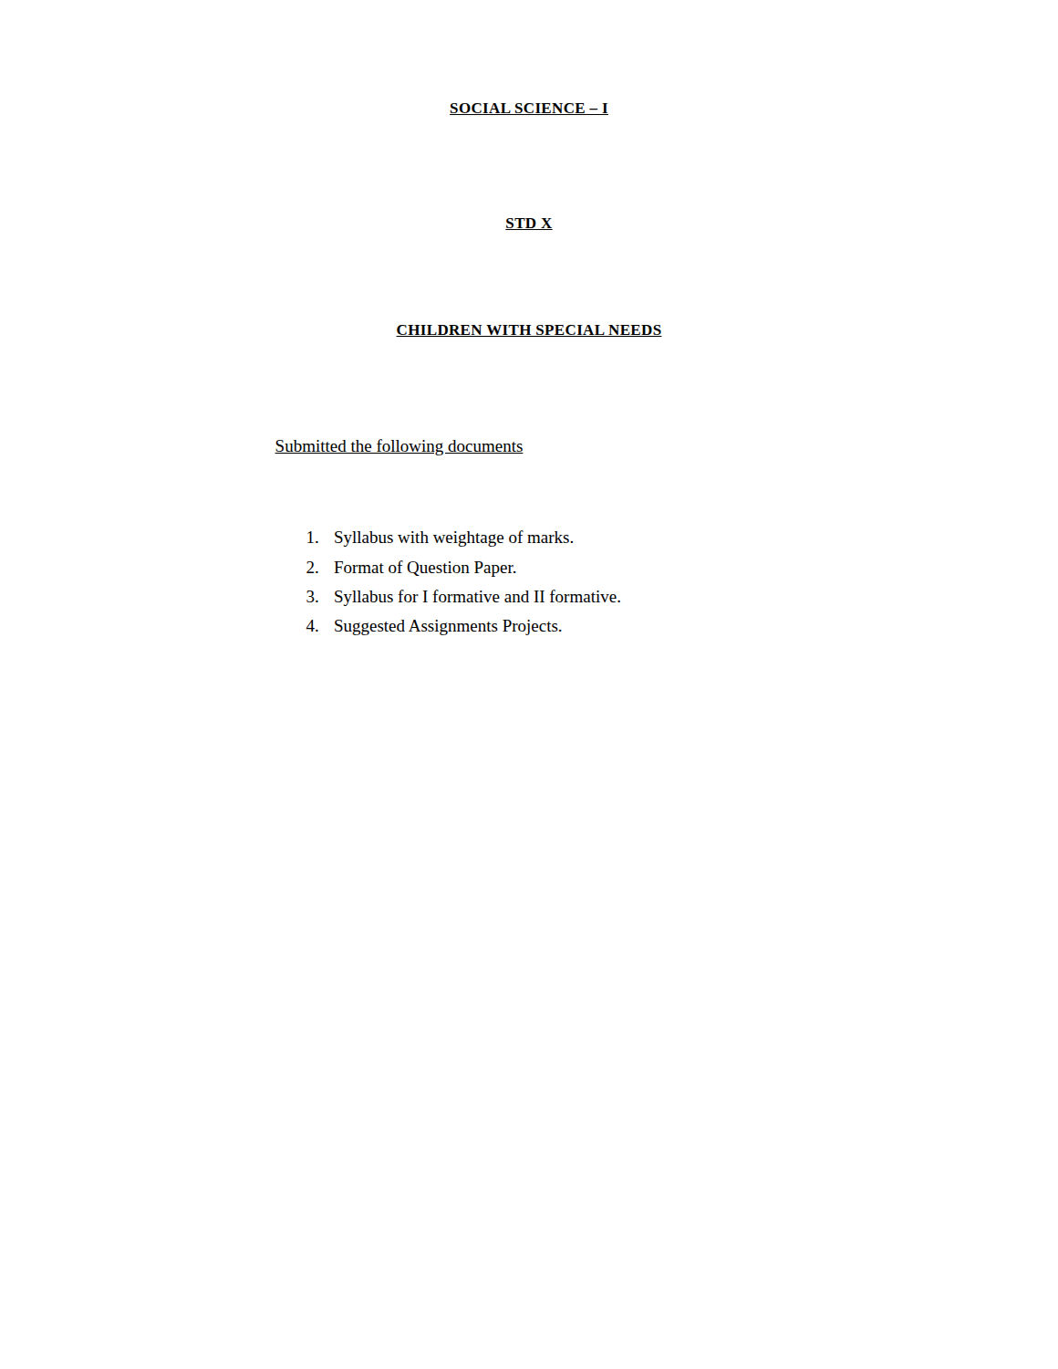SOCIAL SCIENCE – I
STD X
CHILDREN WITH SPECIAL NEEDS
Submitted the following documents
Syllabus with weightage of marks.
Format of Question Paper.
Syllabus for I formative and II formative.
Suggested Assignments Projects.